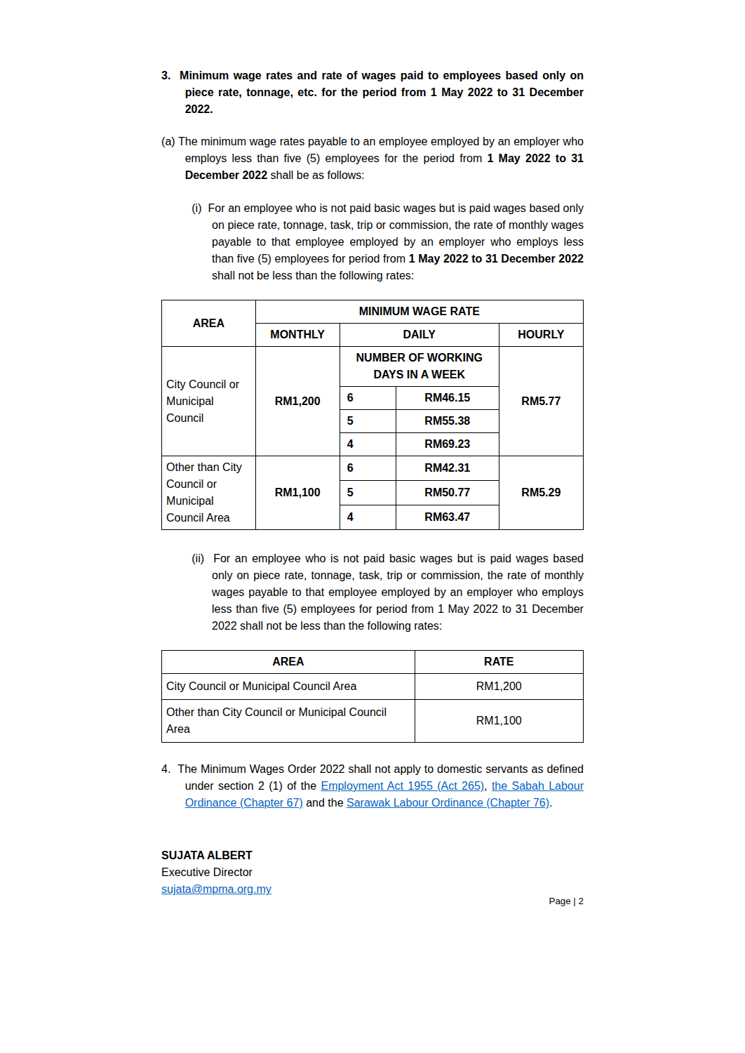3. Minimum wage rates and rate of wages paid to employees based only on piece rate, tonnage, etc. for the period from 1 May 2022 to 31 December 2022.
(a) The minimum wage rates payable to an employee employed by an employer who employs less than five (5) employees for the period from 1 May 2022 to 31 December 2022 shall be as follows:
(i) For an employee who is not paid basic wages but is paid wages based only on piece rate, tonnage, task, trip or commission, the rate of monthly wages payable to that employee employed by an employer who employs less than five (5) employees for period from 1 May 2022 to 31 December 2022 shall not be less than the following rates:
| AREA | MINIMUM WAGE RATE |
| --- | --- |
| MONTHLY | DAILY | HOURLY |
| City Council or Municipal Council | RM1,200 | NUMBER OF WORKING DAYS IN A WEEK | RM5.77 |
| 6 | RM46.15 |
| 5 | RM55.38 |
| 4 | RM69.23 |
| Other than City Council or Municipal Council Area | RM1,100 | 6 | RM42.31 | RM5.29 |
| 5 | RM50.77 |
| 4 | RM63.47 |
(ii) For an employee who is not paid basic wages but is paid wages based only on piece rate, tonnage, task, trip or commission, the rate of monthly wages payable to that employee employed by an employer who employs less than five (5) employees for period from 1 May 2022 to 31 December 2022 shall not be less than the following rates:
| AREA | RATE |
| --- | --- |
| City Council or Municipal Council Area | RM1,200 |
| Other than City Council or Municipal Council Area | RM1,100 |
4. The Minimum Wages Order 2022 shall not apply to domestic servants as defined under section 2 (1) of the Employment Act 1955 (Act 265), the Sabah Labour Ordinance (Chapter 67) and the Sarawak Labour Ordinance (Chapter 76).
SUJATA ALBERT
Executive Director
sujata@mpma.org.my
Page | 2